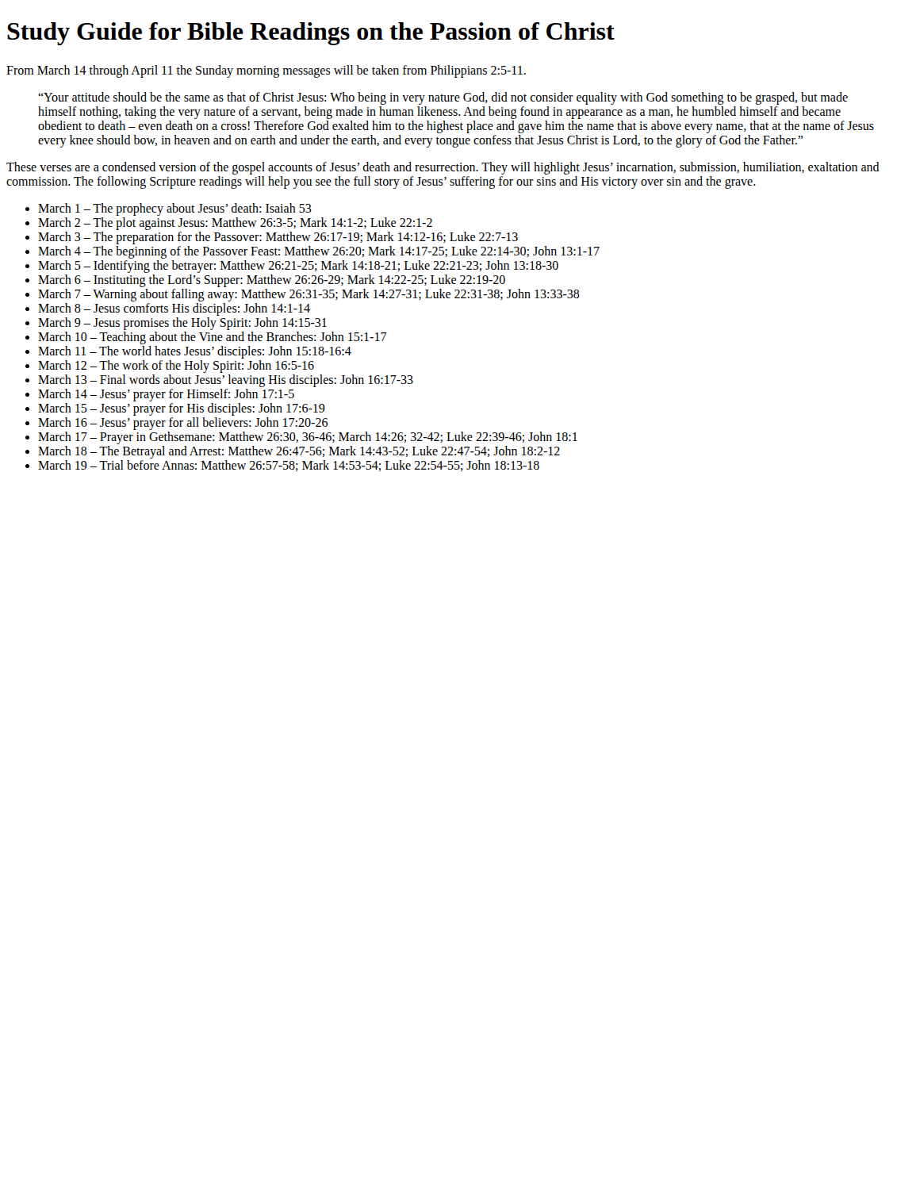Study Guide for Bible Readings on the Passion of Christ
From March 14 through April 11 the Sunday morning messages will be taken from Philippians 2:5-11.
“Your attitude should be the same as that of Christ Jesus: Who being in very nature God, did not consider equality with God something to be grasped, but made himself nothing, taking the very nature of a servant, being made in human likeness. And being found in appearance as a man, he humbled himself and became obedient to death – even death on a cross! Therefore God exalted him to the highest place and gave him the name that is above every name, that at the name of Jesus every knee should bow, in heaven and on earth and under the earth, and every tongue confess that Jesus Christ is Lord, to the glory of God the Father.”
These verses are a condensed version of the gospel accounts of Jesus’ death and resurrection. They will highlight Jesus’ incarnation, submission, humiliation, exaltation and commission. The following Scripture readings will help you see the full story of Jesus’ suffering for our sins and His victory over sin and the grave.
March 1 – The prophecy about Jesus’ death: Isaiah 53
March 2 – The plot against Jesus: Matthew 26:3-5; Mark 14:1-2; Luke 22:1-2
March 3 – The preparation for the Passover: Matthew 26:17-19; Mark 14:12-16; Luke 22:7-13
March 4 – The beginning of the Passover Feast: Matthew 26:20; Mark 14:17-25; Luke 22:14-30; John 13:1-17
March 5 – Identifying the betrayer: Matthew 26:21-25; Mark 14:18-21; Luke 22:21-23; John 13:18-30
March 6 – Instituting the Lord’s Supper: Matthew 26:26-29; Mark 14:22-25; Luke 22:19-20
March 7 – Warning about falling away: Matthew 26:31-35; Mark 14:27-31; Luke 22:31-38; John 13:33-38
March 8 – Jesus comforts His disciples: John 14:1-14
March 9 – Jesus promises the Holy Spirit: John 14:15-31
March 10 – Teaching about the Vine and the Branches: John 15:1-17
March 11 – The world hates Jesus’ disciples: John 15:18-16:4
March 12 – The work of the Holy Spirit: John 16:5-16
March 13 – Final words about Jesus’ leaving His disciples: John 16:17-33
March 14 – Jesus’ prayer for Himself: John 17:1-5
March 15 – Jesus’ prayer for His disciples: John 17:6-19
March 16 – Jesus’ prayer for all believers: John 17:20-26
March 17 – Prayer in Gethsemane: Matthew 26:30, 36-46; March 14:26; 32-42; Luke 22:39-46; John 18:1
March 18 – The Betrayal and Arrest: Matthew 26:47-56; Mark 14:43-52; Luke 22:47-54; John 18:2-12
March 19 – Trial before Annas: Matthew 26:57-58; Mark 14:53-54; Luke 22:54-55; John 18:13-18